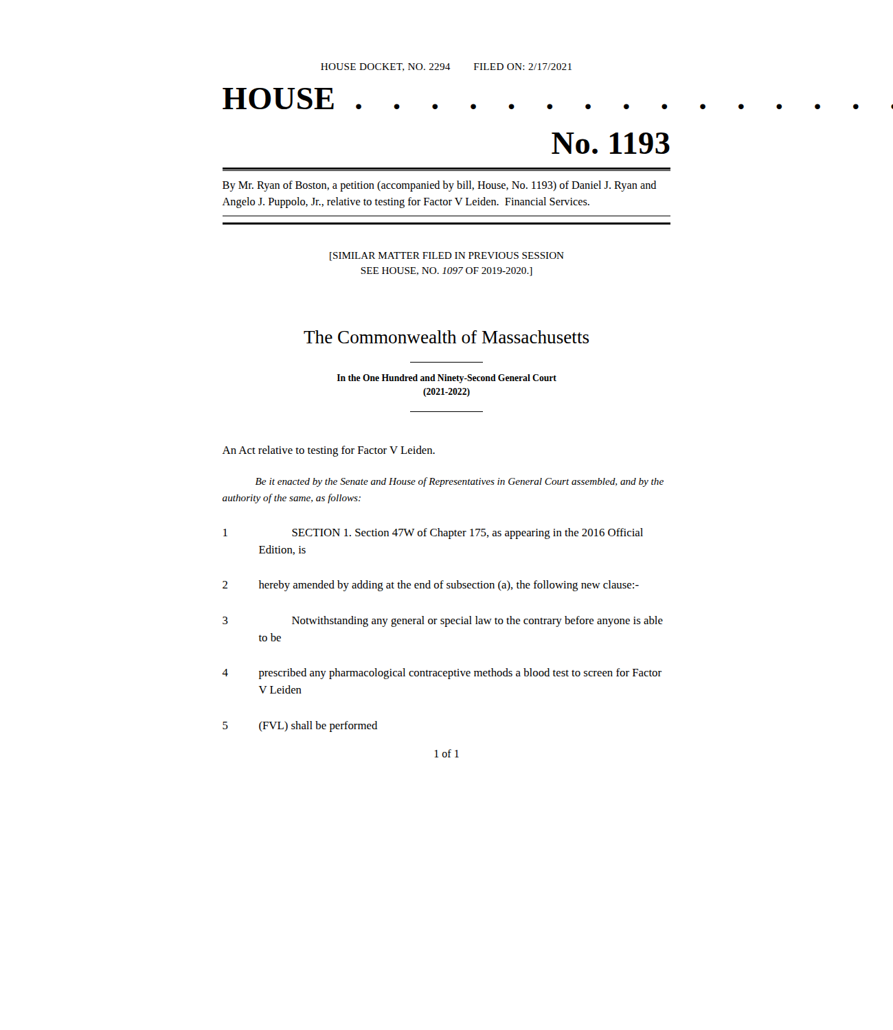HOUSE DOCKET, NO. 2294 FILED ON: 2/17/2021
HOUSE . . . . . . . . . . . . . . . No. 1193
By Mr. Ryan of Boston, a petition (accompanied by bill, House, No. 1193) of Daniel J. Ryan and Angelo J. Puppolo, Jr., relative to testing for Factor V Leiden. Financial Services.
[SIMILAR MATTER FILED IN PREVIOUS SESSION
SEE HOUSE, NO. 1097 OF 2019-2020.]
The Commonwealth of Massachusetts
In the One Hundred and Ninety-Second General Court
(2021-2022)
An Act relative to testing for Factor V Leiden.
Be it enacted by the Senate and House of Representatives in General Court assembled, and by the authority of the same, as follows:
| 1 | SECTION 1. Section 47W of Chapter 175, as appearing in the 2016 Official Edition, is |
| 2 | hereby amended by adding at the end of subsection (a), the following new clause:- |
| 3 | Notwithstanding any general or special law to the contrary before anyone is able to be |
| 4 | prescribed any pharmacological contraceptive methods a blood test to screen for Factor V Leiden |
| 5 | (FVL) shall be performed |
1 of 1